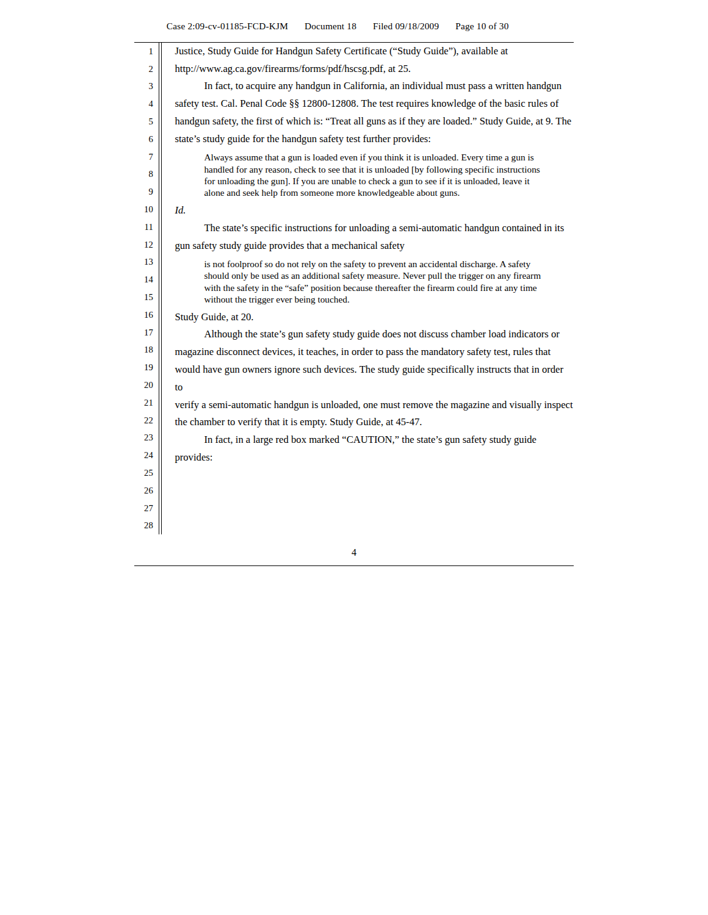Case 2:09-cv-01185-FCD-KJM Document 18 Filed 09/18/2009 Page 10 of 30
1
2
3
4
5
6
7
8
9
10
11
12
13
14
15
16
17
18
19
20
21
22
23
24
25
26
27
28
Justice, Study Guide for Handgun Safety Certificate (“Study Guide”), available at
http://www.ag.ca.gov/firearms/forms/pdf/hscsg.pdf, at 25.
In fact, to acquire any handgun in California, an individual must pass a written handgun
safety test. Cal. Penal Code §§ 12800-12808. The test requires knowledge of the basic rules of
handgun safety, the first of which is: “Treat all guns as if they are loaded.” Study Guide, at 9. The
state’s study guide for the handgun safety test further provides:
Always assume that a gun is loaded even if you think it is unloaded. Every time a gun is
handled for any reason, check to see that it is unloaded [by following specific instructions
for unloading the gun]. If you are unable to check a gun to see if it is unloaded, leave it
alone and seek help from someone more knowledgeable about guns.
Id.
The state’s specific instructions for unloading a semi-automatic handgun contained in its
gun safety study guide provides that a mechanical safety
is not foolproof so do not rely on the safety to prevent an accidental discharge. A safety
should only be used as an additional safety measure. Never pull the trigger on any firearm
with the safety in the “safe” position because thereafter the firearm could fire at any time
without the trigger ever being touched.
Study Guide, at 20.
Although the state’s gun safety study guide does not discuss chamber load indicators or
magazine disconnect devices, it teaches, in order to pass the mandatory safety test, rules that
would have gun owners ignore such devices. The study guide specifically instructs that in order to
verify a semi-automatic handgun is unloaded, one must remove the magazine and visually inspect
the chamber to verify that it is empty. Study Guide, at 45-47.
In fact, in a large red box marked “CAUTION,” the state’s gun safety study guide
provides:
4